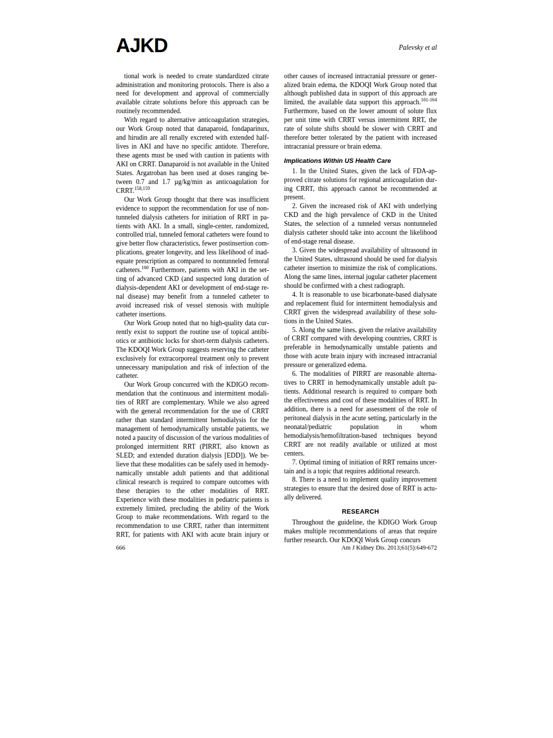AJKD
Palevsky et al
tional work is needed to create standardized citrate administration and monitoring protocols. There is also a need for development and approval of commercially available citrate solutions before this approach can be routinely recommended.
With regard to alternative anticoagulation strategies, our Work Group noted that danaparoid, fondaparinux, and hirudin are all renally excreted with extended half-lives in AKI and have no specific antidote. Therefore, these agents must be used with caution in patients with AKI on CRRT. Danaparoid is not available in the United States. Argatroban has been used at doses ranging between 0.7 and 1.7 µg/kg/min as anticoagulation for CRRT.158,159
Our Work Group thought that there was insufficient evidence to support the recommendation for use of nontunneled dialysis catheters for initiation of RRT in patients with AKI. In a small, single-center, randomized, controlled trial, tunneled femoral catheters were found to give better flow characteristics, fewer postinsertion complications, greater longevity, and less likelihood of inadequate prescription as compared to nontunneled femoral catheters.160 Furthermore, patients with AKI in the setting of advanced CKD (and suspected long duration of dialysis-dependent AKI or development of end-stage renal disease) may benefit from a tunneled catheter to avoid increased risk of vessel stenosis with multiple catheter insertions.
Our Work Group noted that no high-quality data currently exist to support the routine use of topical antibiotics or antibiotic locks for short-term dialysis catheters. The KDOQI Work Group suggests reserving the catheter exclusively for extracorporeal treatment only to prevent unnecessary manipulation and risk of infection of the catheter.
Our Work Group concurred with the KDIGO recommendation that the continuous and intermittent modalities of RRT are complementary. While we also agreed with the general recommendation for the use of CRRT rather than standard intermittent hemodialysis for the management of hemodynamically unstable patients, we noted a paucity of discussion of the various modalities of prolonged intermittent RRT (PIRRT, also known as SLED; and extended duration dialysis [EDD]). We believe that these modalities can be safely used in hemodynamically unstable adult patients and that additional clinical research is required to compare outcomes with these therapies to the other modalities of RRT. Experience with these modalities in pediatric patients is extremely limited, precluding the ability of the Work Group to make recommendations. With regard to the recommendation to use CRRT, rather than intermittent RRT, for patients with AKI with acute brain injury or other causes of increased intracranial pressure or generalized brain edema, the KDOQI Work Group noted that although published data in support of this approach are limited, the available data support this approach.161-164 Furthermore, based on the lower amount of solute flux per unit time with CRRT versus intermittent RRT, the rate of solute shifts should be slower with CRRT and therefore better tolerated by the patient with increased intracranial pressure or brain edema.
Implications Within US Health Care
1. In the United States, given the lack of FDA-approved citrate solutions for regional anticoagulation during CRRT, this approach cannot be recommended at present.
2. Given the increased risk of AKI with underlying CKD and the high prevalence of CKD in the United States, the selection of a tunneled versus nontunneled dialysis catheter should take into account the likelihood of end-stage renal disease.
3. Given the widespread availability of ultrasound in the United States, ultrasound should be used for dialysis catheter insertion to minimize the risk of complications. Along the same lines, internal jugular catheter placement should be confirmed with a chest radiograph.
4. It is reasonable to use bicarbonate-based dialysate and replacement fluid for intermittent hemodialysis and CRRT given the widespread availability of these solutions in the United States.
5. Along the same lines, given the relative availability of CRRT compared with developing countries, CRRT is preferable in hemodynamically unstable patients and those with acute brain injury with increased intracranial pressure or generalized edema.
6. The modalities of PIRRT are reasonable alternatives to CRRT in hemodynamically unstable adult patients. Additional research is required to compare both the effectiveness and cost of these modalities of RRT. In addition, there is a need for assessment of the role of peritoneal dialysis in the acute setting, particularly in the neonatal/pediatric population in whom hemodialysis/hemofiltration-based techniques beyond CRRT are not readily available or utilized at most centers.
7. Optimal timing of initiation of RRT remains uncertain and is a topic that requires additional research.
8. There is a need to implement quality improvement strategies to ensure that the desired dose of RRT is actually delivered.
Research
Throughout the guideline, the KDIGO Work Group makes multiple recommendations of areas that require further research. Our KDOQI Work Group concurs
666
Am J Kidney Dis. 2013;61(5):649-672